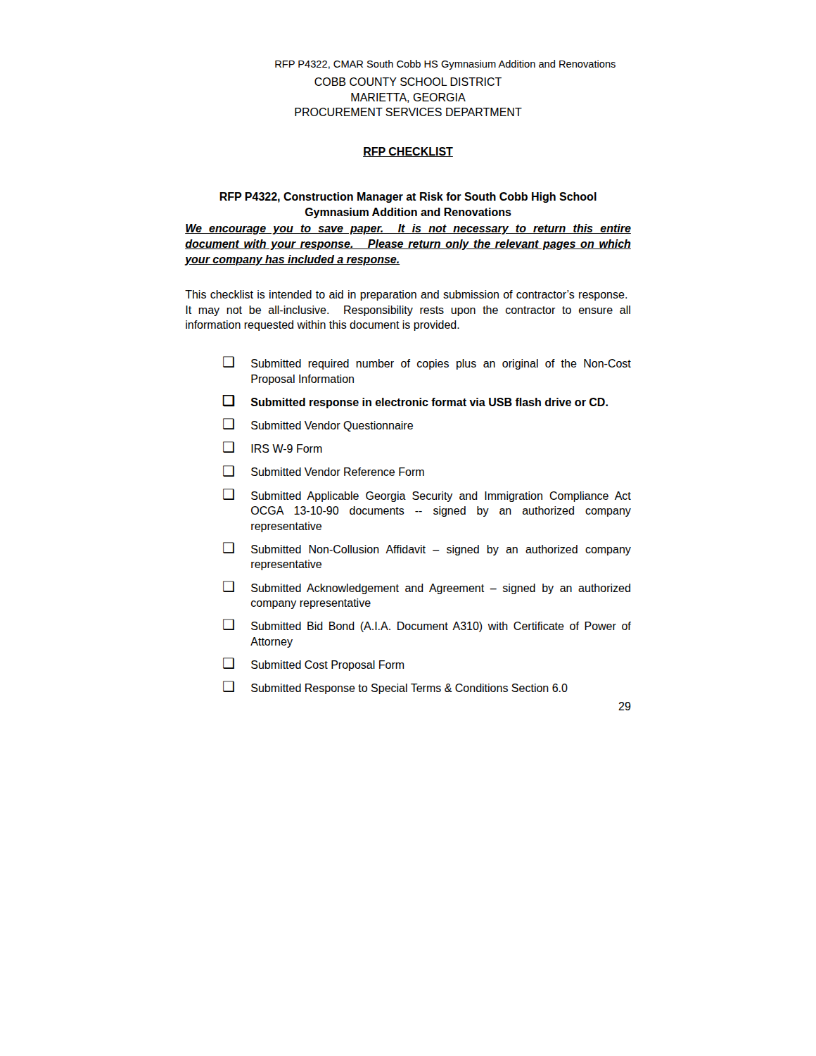RFP P4322, CMAR South Cobb HS Gymnasium Addition and Renovations
COBB COUNTY SCHOOL DISTRICT
MARIETTA, GEORGIA
PROCUREMENT SERVICES DEPARTMENT
RFP CHECKLIST
RFP P4322, Construction Manager at Risk for South Cobb High School Gymnasium Addition and Renovations
We encourage you to save paper. It is not necessary to return this entire document with your response. Please return only the relevant pages on which your company has included a response.
This checklist is intended to aid in preparation and submission of contractor’s response. It may not be all-inclusive. Responsibility rests upon the contractor to ensure all information requested within this document is provided.
Submitted required number of copies plus an original of the Non-Cost Proposal Information
Submitted response in electronic format via USB flash drive or CD.
Submitted Vendor Questionnaire
IRS W-9 Form
Submitted Vendor Reference Form
Submitted Applicable Georgia Security and Immigration Compliance Act OCGA 13-10-90 documents -- signed by an authorized company representative
Submitted Non-Collusion Affidavit – signed by an authorized company representative
Submitted Acknowledgement and Agreement – signed by an authorized company representative
Submitted Bid Bond (A.I.A. Document A310) with Certificate of Power of Attorney
Submitted Cost Proposal Form
Submitted Response to Special Terms & Conditions Section 6.0
29